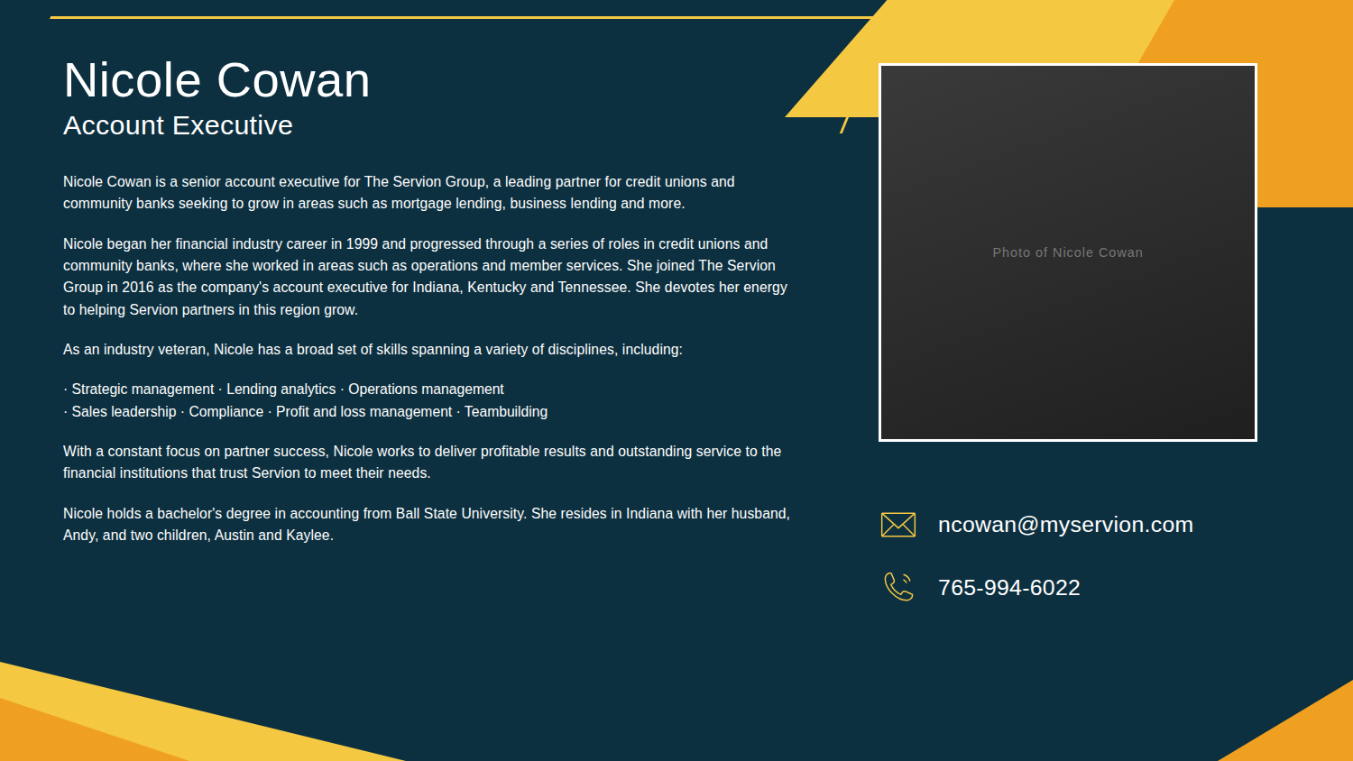Nicole Cowan
Account Executive
Nicole Cowan is a senior account executive for The Servion Group, a leading partner for credit unions and community banks seeking to grow in areas such as mortgage lending, business lending and more.
Nicole began her financial industry career in 1999 and progressed through a series of roles in credit unions and community banks, where she worked in areas such as operations and member services. She joined The Servion Group in 2016 as the company's account executive for Indiana, Kentucky and Tennessee. She devotes her energy to helping Servion partners in this region grow.
As an industry veteran, Nicole has a broad set of skills spanning a variety of disciplines, including:
· Strategic management · Lending analytics · Operations management
· Sales leadership · Compliance · Profit and loss management · Teambuilding
With a constant focus on partner success, Nicole works to deliver profitable results and outstanding service to the financial institutions that trust Servion to meet their needs.
Nicole holds a bachelor's degree in accounting from Ball State University. She resides in Indiana with her husband, Andy, and two children, Austin and Kaylee.
Photo of Nicole Cowan
ncowan@myservion.com
765-994-6022